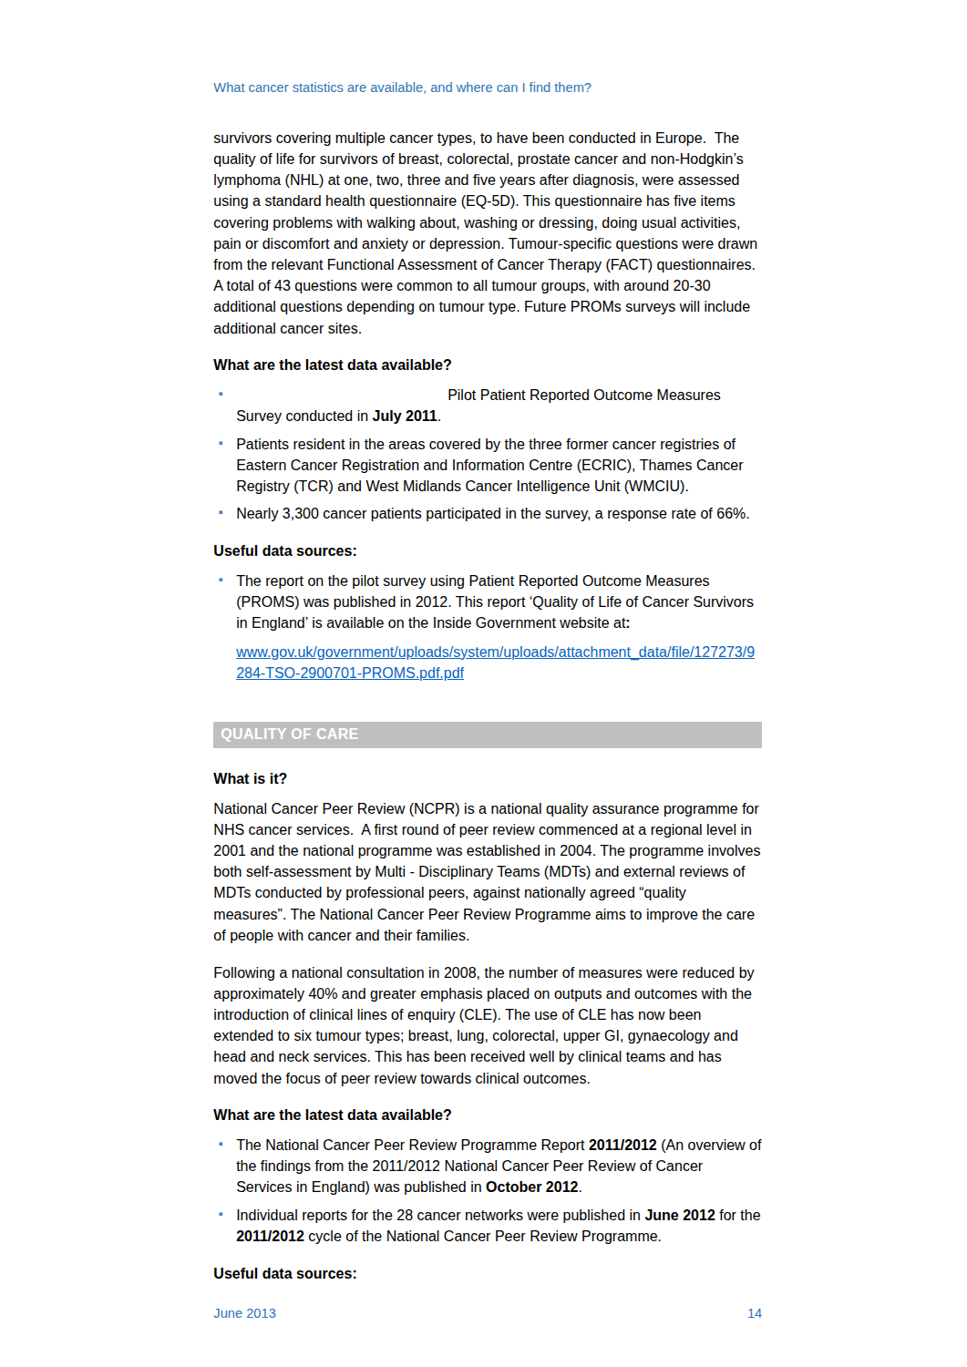What cancer statistics are available, and where can I find them?
survivors covering multiple cancer types, to have been conducted in Europe. The quality of life for survivors of breast, colorectal, prostate cancer and non-Hodgkin’s lymphoma (NHL) at one, two, three and five years after diagnosis, were assessed using a standard health questionnaire (EQ-5D). This questionnaire has five items covering problems with walking about, washing or dressing, doing usual activities, pain or discomfort and anxiety or depression. Tumour-specific questions were drawn from the relevant Functional Assessment of Cancer Therapy (FACT) questionnaires. A total of 43 questions were common to all tumour groups, with around 20-30 additional questions depending on tumour type. Future PROMs surveys will include additional cancer sites.
What are the latest data available?
Pilot Patient Reported Outcome Measures Survey conducted in July 2011.
Patients resident in the areas covered by the three former cancer registries of Eastern Cancer Registration and Information Centre (ECRIC), Thames Cancer Registry (TCR) and West Midlands Cancer Intelligence Unit (WMCIU).
Nearly 3,300 cancer patients participated in the survey, a response rate of 66%.
Useful data sources:
The report on the pilot survey using Patient Reported Outcome Measures (PROMS) was published in 2012. This report ‘Quality of Life of Cancer Survivors in England’ is available on the Inside Government website at:
www.gov.uk/government/uploads/system/uploads/attachment_data/file/127273/9284-TSO-2900701-PROMS.pdf.pdf
QUALITY OF CARE
What is it?
National Cancer Peer Review (NCPR) is a national quality assurance programme for NHS cancer services. A first round of peer review commenced at a regional level in 2001 and the national programme was established in 2004. The programme involves both self-assessment by Multi - Disciplinary Teams (MDTs) and external reviews of MDTs conducted by professional peers, against nationally agreed “quality measures”. The National Cancer Peer Review Programme aims to improve the care of people with cancer and their families.
Following a national consultation in 2008, the number of measures were reduced by approximately 40% and greater emphasis placed on outputs and outcomes with the introduction of clinical lines of enquiry (CLE). The use of CLE has now been extended to six tumour types; breast, lung, colorectal, upper GI, gynaecology and head and neck services. This has been received well by clinical teams and has moved the focus of peer review towards clinical outcomes.
What are the latest data available?
The National Cancer Peer Review Programme Report 2011/2012 (An overview of the findings from the 2011/2012 National Cancer Peer Review of Cancer Services in England) was published in October 2012.
Individual reports for the 28 cancer networks were published in June 2012 for the 2011/2012 cycle of the National Cancer Peer Review Programme.
Useful data sources:
June 2013 14